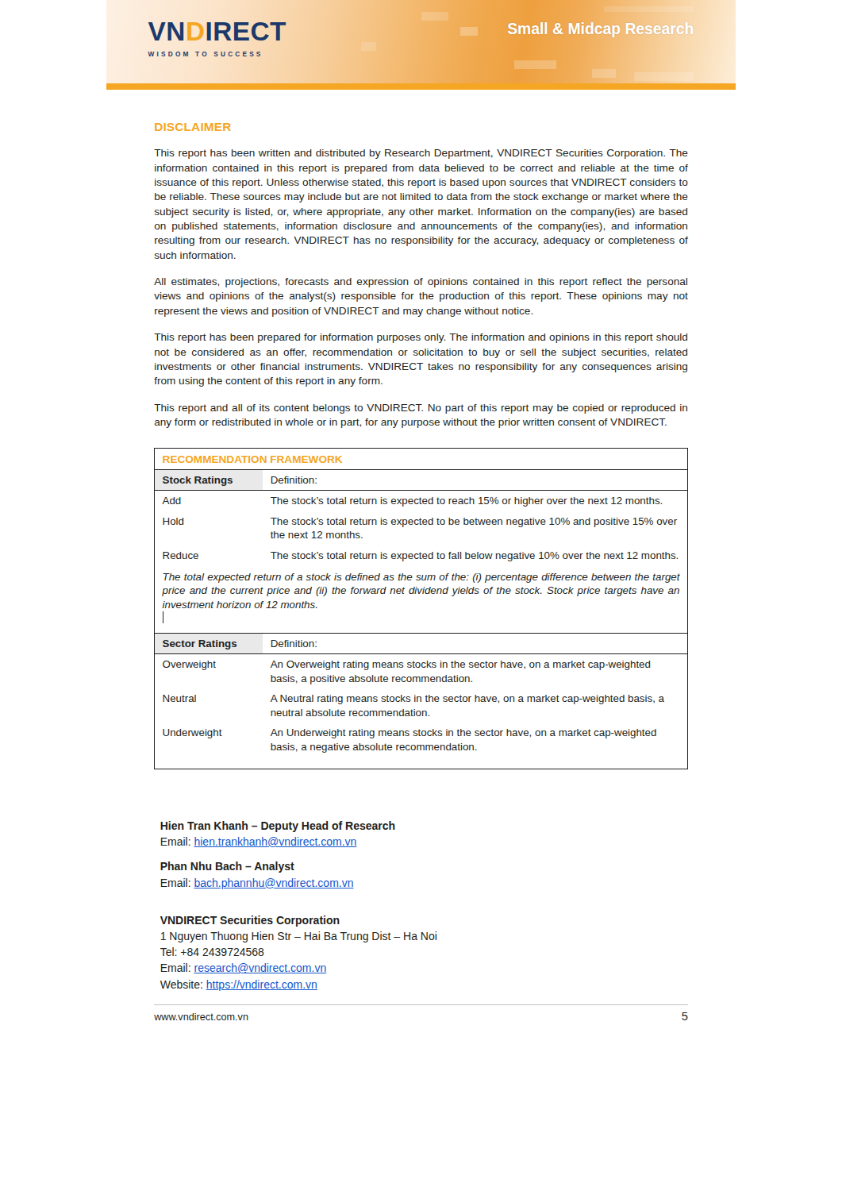VN DIRECT
WISDOM TO SUCCESS
Small & Midcap Research
DISCLAIMER
This report has been written and distributed by Research Department, VNDIRECT Securities Corporation. The information contained in this report is prepared from data believed to be correct and reliable at the time of issuance of this report. Unless otherwise stated, this report is based upon sources that VNDIRECT considers to be reliable. These sources may include but are not limited to data from the stock exchange or market where the subject security is listed, or, where appropriate, any other market. Information on the company(ies) are based on published statements, information disclosure and announcements of the company(ies), and information resulting from our research. VNDIRECT has no responsibility for the accuracy, adequacy or completeness of such information.
All estimates, projections, forecasts and expression of opinions contained in this report reflect the personal views and opinions of the analyst(s) responsible for the production of this report. These opinions may not represent the views and position of VNDIRECT and may change without notice.
This report has been prepared for information purposes only. The information and opinions in this report should not be considered as an offer, recommendation or solicitation to buy or sell the subject securities, related investments or other financial instruments. VNDIRECT takes no responsibility for any consequences arising from using the content of this report in any form.
This report and all of its content belongs to VNDIRECT. No part of this report may be copied or reproduced in any form or redistributed in whole or in part, for any purpose without the prior written consent of VNDIRECT.
RECOMMENDATION FRAMEWORK
| Stock Ratings | Definition: |
| Add | The stock’s total return is expected to reach 15% or higher over the next 12 months. |
| Hold | The stock’s total return is expected to be between negative 10% and positive 15% over the next 12 months. |
| Reduce | The stock’s total return is expected to fall below negative 10% over the next 12 months. |
The total expected return of a stock is defined as the sum of the: (i) percentage difference between the target price and the current price and (ii) the forward net dividend yields of the stock. Stock price targets have an investment horizon of 12 months.
| Sector Ratings | Definition: |
| Overweight | An Overweight rating means stocks in the sector have, on a market cap-weighted basis, a positive absolute recommendation. |
| Neutral | A Neutral rating means stocks in the sector have, on a market cap-weighted basis, a neutral absolute recommendation. |
| Underweight | An Underweight rating means stocks in the sector have, on a market cap-weighted basis, a negative absolute recommendation. |
Hien Tran Khanh – Deputy Head of Research
Email: hien.trankhanh@vndirect.com.vn
Phan Nhu Bach – Analyst
Email: bach.phannhu@vndirect.com.vn
VNDIRECT Securities Corporation
1 Nguyen Thuong Hien Str – Hai Ba Trung Dist – Ha Noi
Tel: +84 2439724568
Email: research@vndirect.com.vn
Website: https://vndirect.com.vn
www.vndirect.com.vn 5